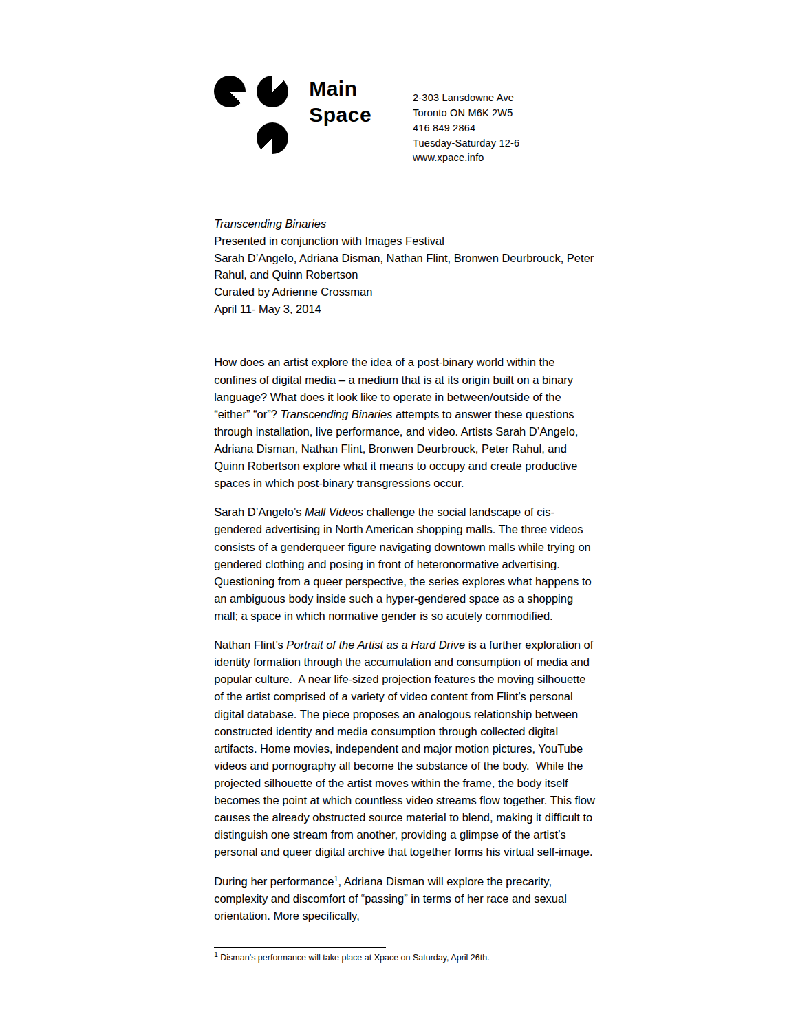Main
Space
2-303 Lansdowne Ave
Toronto ON M6K 2W5
416 849 2864
Tuesday-Saturday 12-6
www.xpace.info
Transcending Binaries
Presented in conjunction with Images Festival
Sarah D’Angelo, Adriana Disman, Nathan Flint, Bronwen Deurbrouck, Peter Rahul, and Quinn Robertson
Curated by Adrienne Crossman
April 11- May 3, 2014
How does an artist explore the idea of a post-binary world within the confines of digital media – a medium that is at its origin built on a binary language? What does it look like to operate in between/outside of the “either” “or”? Transcending Binaries attempts to answer these questions through installation, live performance, and video. Artists Sarah D’Angelo, Adriana Disman, Nathan Flint, Bronwen Deurbrouck, Peter Rahul, and Quinn Robertson explore what it means to occupy and create productive spaces in which post-binary transgressions occur.
Sarah D’Angelo’s Mall Videos challenge the social landscape of cis-gendered advertising in North American shopping malls. The three videos consists of a genderqueer figure navigating downtown malls while trying on gendered clothing and posing in front of heteronormative advertising. Questioning from a queer perspective, the series explores what happens to an ambiguous body inside such a hyper-gendered space as a shopping mall; a space in which normative gender is so acutely commodified.
Nathan Flint’s Portrait of the Artist as a Hard Drive is a further exploration of identity formation through the accumulation and consumption of media and popular culture. A near life-sized projection features the moving silhouette of the artist comprised of a variety of video content from Flint’s personal digital database. The piece proposes an analogous relationship between constructed identity and media consumption through collected digital artifacts. Home movies, independent and major motion pictures, YouTube videos and pornography all become the substance of the body. While the projected silhouette of the artist moves within the frame, the body itself becomes the point at which countless video streams flow together. This flow causes the already obstructed source material to blend, making it difficult to distinguish one stream from another, providing a glimpse of the artist’s personal and queer digital archive that together forms his virtual self-image.
During her performance1, Adriana Disman will explore the precarity, complexity and discomfort of “passing” in terms of her race and sexual orientation. More specifically,
1 Disman’s performance will take place at Xpace on Saturday, April 26th.